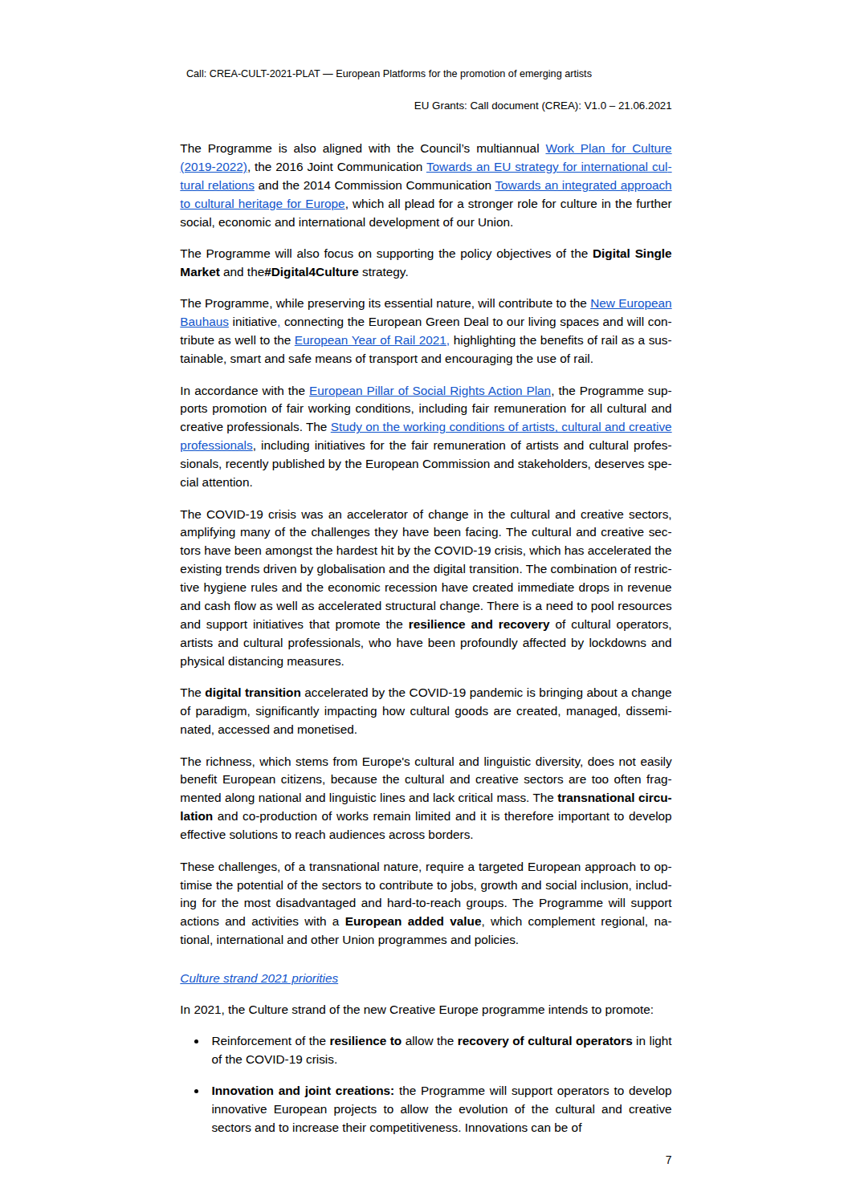Call: CREA-CULT-2021-PLAT — European Platforms for the promotion of emerging artists
EU Grants: Call document (CREA): V1.0 – 21.06.2021
The Programme is also aligned with the Council’s multiannual Work Plan for Culture (2019-2022), the 2016 Joint Communication Towards an EU strategy for international cultural relations and the 2014 Commission Communication Towards an integrated approach to cultural heritage for Europe, which all plead for a stronger role for culture in the further social, economic and international development of our Union.
The Programme will also focus on supporting the policy objectives of the Digital Single Market and the#Digital4Culture strategy.
The Programme, while preserving its essential nature, will contribute to the New European Bauhaus initiative, connecting the European Green Deal to our living spaces and will contribute as well to the European Year of Rail 2021, highlighting the benefits of rail as a sustainable, smart and safe means of transport and encouraging the use of rail.
In accordance with the European Pillar of Social Rights Action Plan, the Programme supports promotion of fair working conditions, including fair remuneration for all cultural and creative professionals. The Study on the working conditions of artists, cultural and creative professionals, including initiatives for the fair remuneration of artists and cultural professionals, recently published by the European Commission and stakeholders, deserves special attention.
The COVID-19 crisis was an accelerator of change in the cultural and creative sectors, amplifying many of the challenges they have been facing. The cultural and creative sectors have been amongst the hardest hit by the COVID-19 crisis, which has accelerated the existing trends driven by globalisation and the digital transition. The combination of restrictive hygiene rules and the economic recession have created immediate drops in revenue and cash flow as well as accelerated structural change. There is a need to pool resources and support initiatives that promote the resilience and recovery of cultural operators, artists and cultural professionals, who have been profoundly affected by lockdowns and physical distancing measures.
The digital transition accelerated by the COVID-19 pandemic is bringing about a change of paradigm, significantly impacting how cultural goods are created, managed, disseminated, accessed and monetised.
The richness, which stems from Europe's cultural and linguistic diversity, does not easily benefit European citizens, because the cultural and creative sectors are too often fragmented along national and linguistic lines and lack critical mass. The transnational circulation and co-production of works remain limited and it is therefore important to develop effective solutions to reach audiences across borders.
These challenges, of a transnational nature, require a targeted European approach to optimise the potential of the sectors to contribute to jobs, growth and social inclusion, including for the most disadvantaged and hard-to-reach groups. The Programme will support actions and activities with a European added value, which complement regional, national, international and other Union programmes and policies.
Culture strand 2021 priorities
In 2021, the Culture strand of the new Creative Europe programme intends to promote:
Reinforcement of the resilience to allow the recovery of cultural operators in light of the COVID-19 crisis.
Innovation and joint creations: the Programme will support operators to develop innovative European projects to allow the evolution of the cultural and creative sectors and to increase their competitiveness. Innovations can be of
7